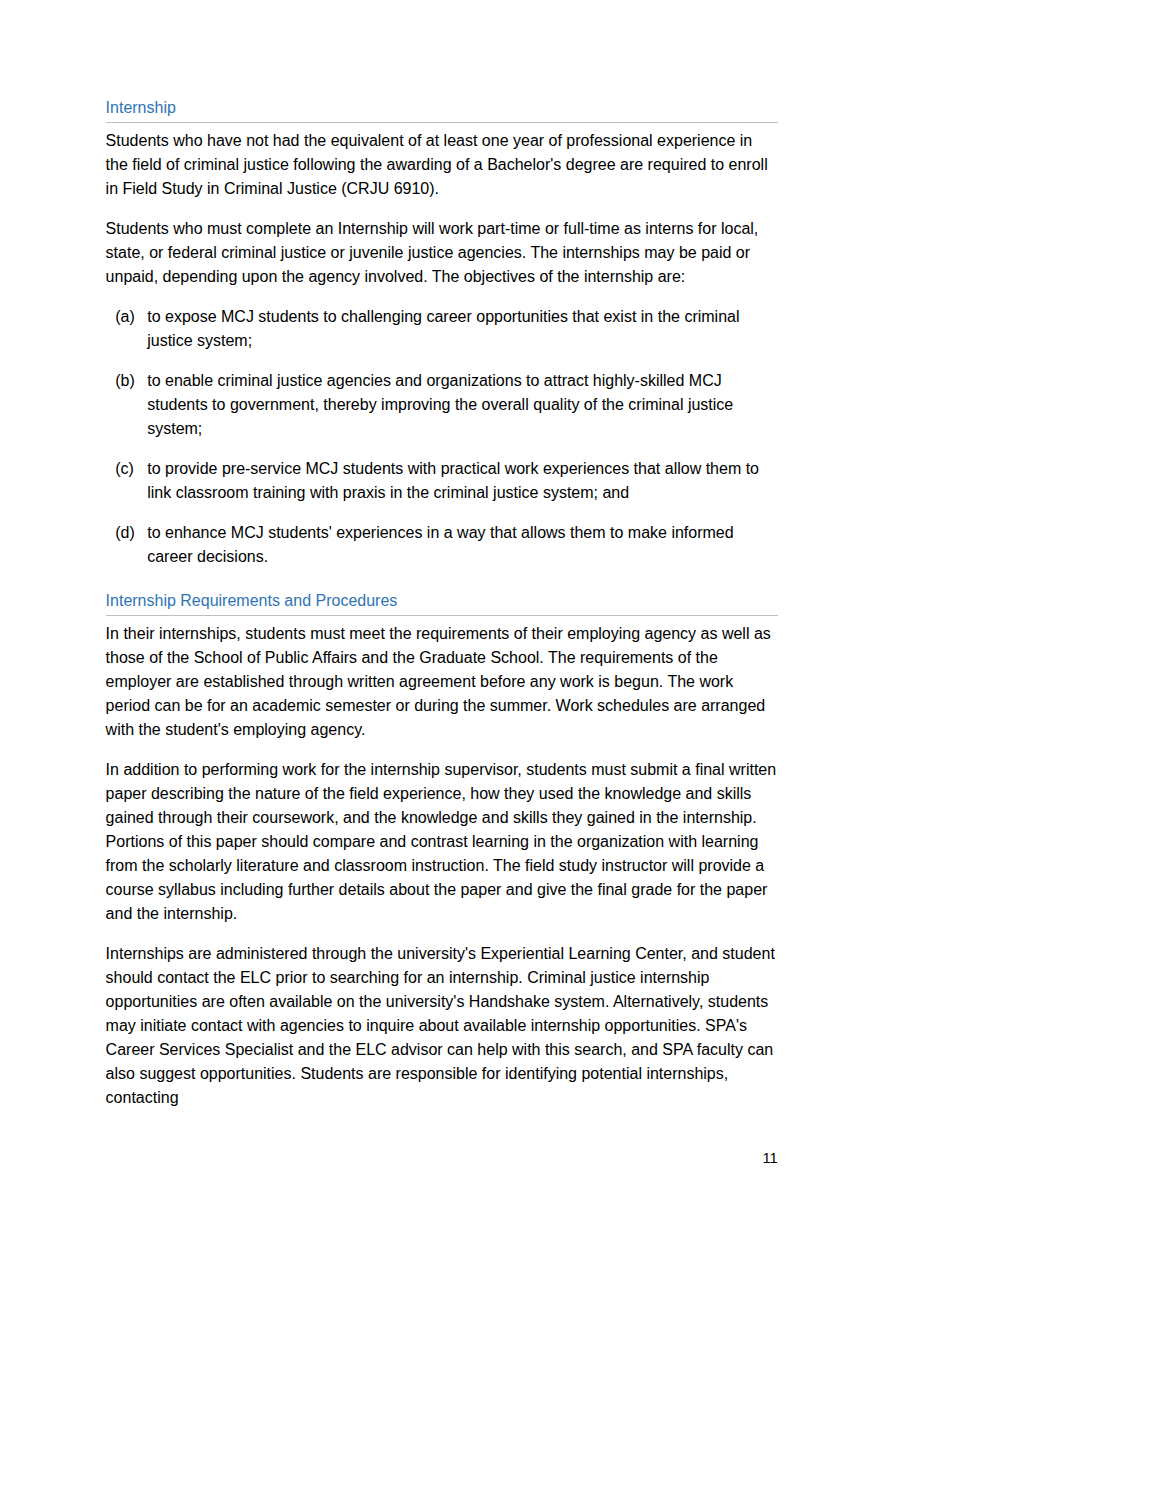Internship
Students who have not had the equivalent of at least one year of professional experience in the field of criminal justice following the awarding of a Bachelor's degree are required to enroll in Field Study in Criminal Justice (CRJU 6910).
Students who must complete an Internship will work part-time or full-time as interns for local, state, or federal criminal justice or juvenile justice agencies. The internships may be paid or unpaid, depending upon the agency involved. The objectives of the internship are:
(a) to expose MCJ students to challenging career opportunities that exist in the criminal justice system;
(b) to enable criminal justice agencies and organizations to attract highly-skilled MCJ students to government, thereby improving the overall quality of the criminal justice system;
(c) to provide pre-service MCJ students with practical work experiences that allow them to link classroom training with praxis in the criminal justice system; and
(d) to enhance MCJ students' experiences in a way that allows them to make informed career decisions.
Internship Requirements and Procedures
In their internships, students must meet the requirements of their employing agency as well as those of the School of Public Affairs and the Graduate School. The requirements of the employer are established through written agreement before any work is begun. The work period can be for an academic semester or during the summer. Work schedules are arranged with the student's employing agency.
In addition to performing work for the internship supervisor, students must submit a final written paper describing the nature of the field experience, how they used the knowledge and skills gained through their coursework, and the knowledge and skills they gained in the internship. Portions of this paper should compare and contrast learning in the organization with learning from the scholarly literature and classroom instruction. The field study instructor will provide a course syllabus including further details about the paper and give the final grade for the paper and the internship.
Internships are administered through the university's Experiential Learning Center, and student should contact the ELC prior to searching for an internship. Criminal justice internship opportunities are often available on the university's Handshake system. Alternatively, students may initiate contact with agencies to inquire about available internship opportunities. SPA's Career Services Specialist and the ELC advisor can help with this search, and SPA faculty can also suggest opportunities. Students are responsible for identifying potential internships, contacting
11